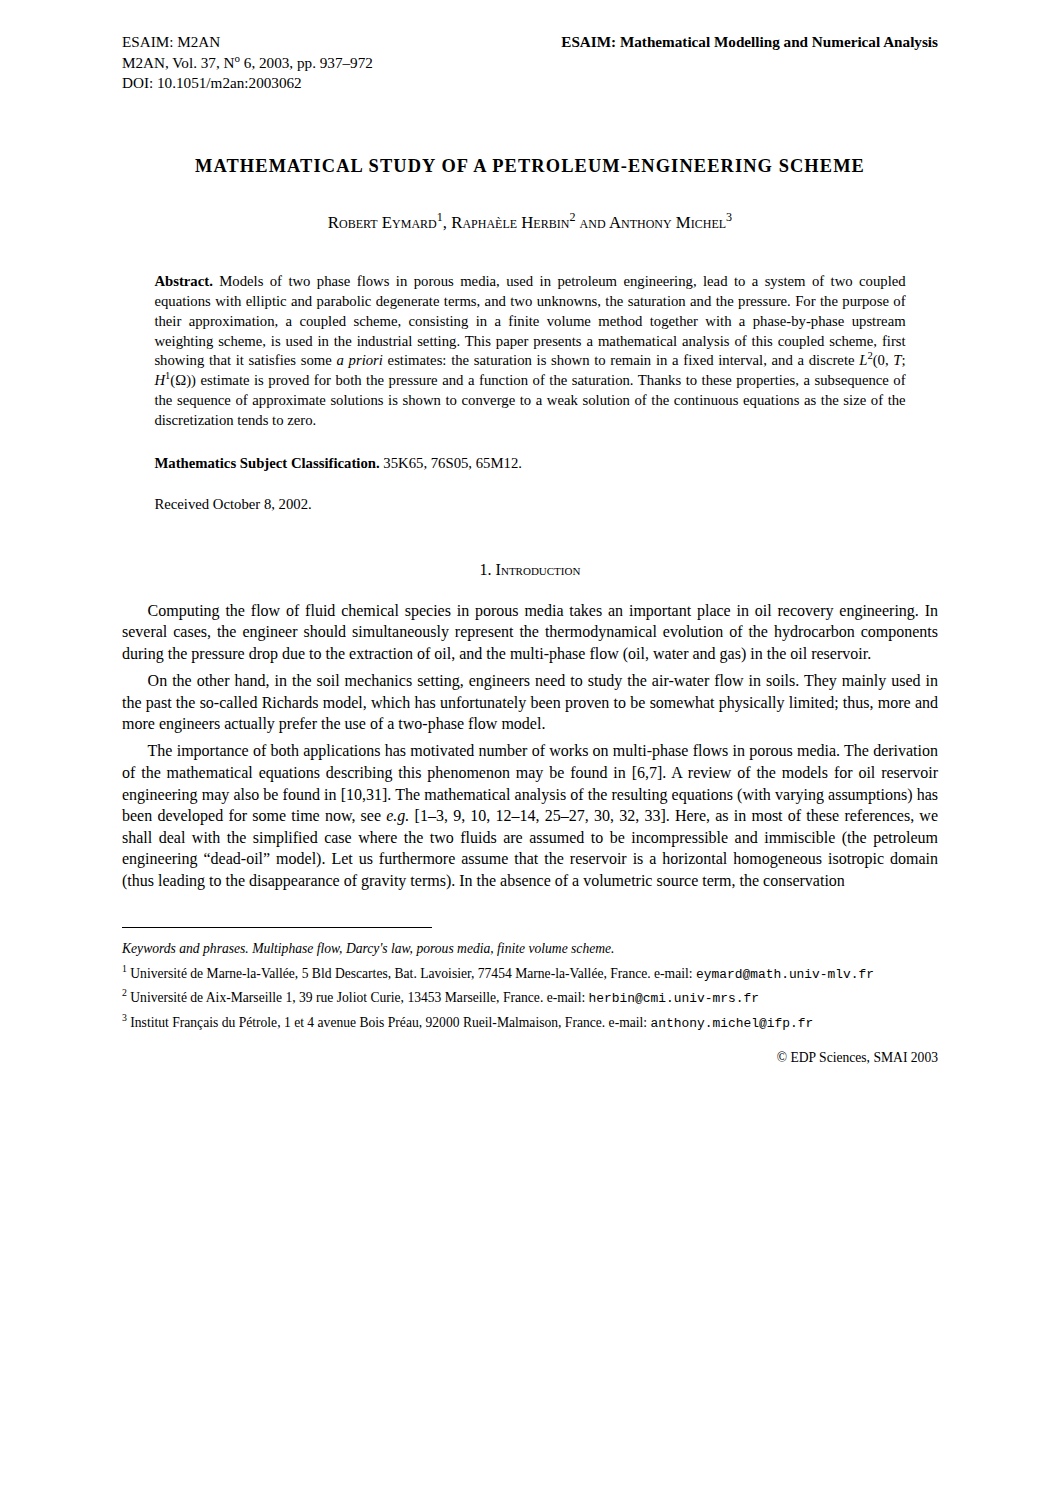ESAIM: M2AN
M2AN, Vol. 37, No 6, 2003, pp. 937–972
DOI: 10.1051/m2an:2003062
ESAIM: Mathematical Modelling and Numerical Analysis
Mathematical Study of a Petroleum-Engineering Scheme
Robert Eymard1, Raphaèle Herbin2 and Anthony Michel3
Abstract. Models of two phase flows in porous media, used in petroleum engineering, lead to a system of two coupled equations with elliptic and parabolic degenerate terms, and two unknowns, the saturation and the pressure. For the purpose of their approximation, a coupled scheme, consisting in a finite volume method together with a phase-by-phase upstream weighting scheme, is used in the industrial setting. This paper presents a mathematical analysis of this coupled scheme, first showing that it satisfies some a priori estimates: the saturation is shown to remain in a fixed interval, and a discrete L2(0, T; H1(Ω)) estimate is proved for both the pressure and a function of the saturation. Thanks to these properties, a subsequence of the sequence of approximate solutions is shown to converge to a weak solution of the continuous equations as the size of the discretization tends to zero.
Mathematics Subject Classification. 35K65, 76S05, 65M12.
Received October 8, 2002.
1. Introduction
Computing the flow of fluid chemical species in porous media takes an important place in oil recovery engineering. In several cases, the engineer should simultaneously represent the thermodynamical evolution of the hydrocarbon components during the pressure drop due to the extraction of oil, and the multi-phase flow (oil, water and gas) in the oil reservoir.
On the other hand, in the soil mechanics setting, engineers need to study the air-water flow in soils. They mainly used in the past the so-called Richards model, which has unfortunately been proven to be somewhat physically limited; thus, more and more engineers actually prefer the use of a two-phase flow model.
The importance of both applications has motivated number of works on multi-phase flows in porous media. The derivation of the mathematical equations describing this phenomenon may be found in [6,7]. A review of the models for oil reservoir engineering may also be found in [10,31]. The mathematical analysis of the resulting equations (with varying assumptions) has been developed for some time now, see e.g. [1–3, 9, 10, 12–14, 25–27, 30, 32, 33]. Here, as in most of these references, we shall deal with the simplified case where the two fluids are assumed to be incompressible and immiscible (the petroleum engineering “dead-oil” model). Let us furthermore assume that the reservoir is a horizontal homogeneous isotropic domain (thus leading to the disappearance of gravity terms). In the absence of a volumetric source term, the conservation
Keywords and phrases. Multiphase flow, Darcy's law, porous media, finite volume scheme.
1 Université de Marne-la-Vallée, 5 Bld Descartes, Bat. Lavoisier, 77454 Marne-la-Vallée, France. e-mail: eymard@math.univ-mlv.fr
2 Université de Aix-Marseille 1, 39 rue Joliot Curie, 13453 Marseille, France. e-mail: herbin@cmi.univ-mrs.fr
3 Institut Français du Pétrole, 1 et 4 avenue Bois Préau, 92000 Rueil-Malmaison, France. e-mail: anthony.michel@ifp.fr
© EDP Sciences, SMAI 2003